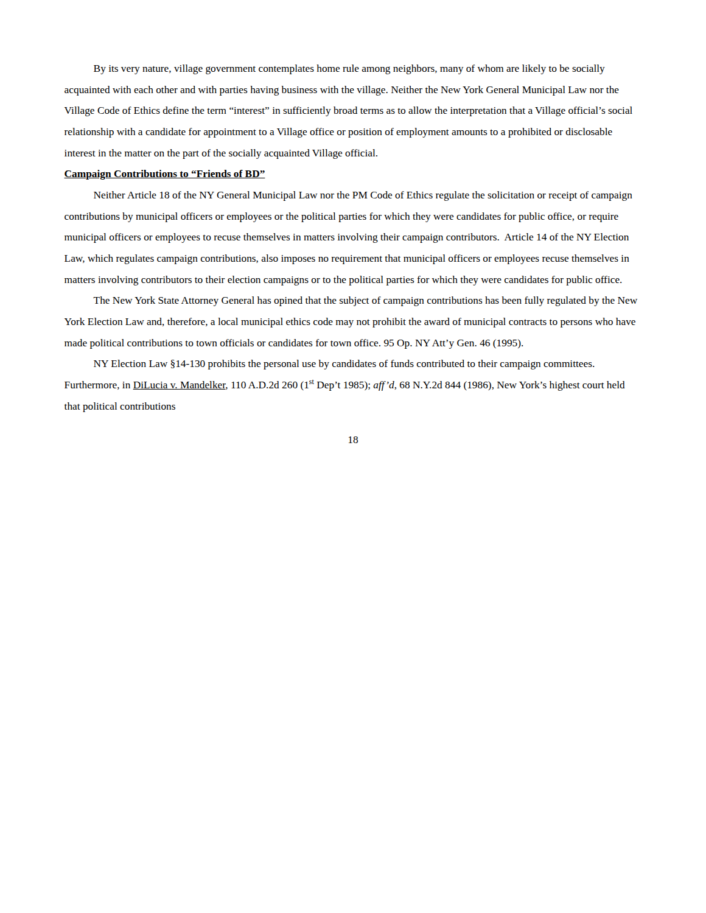By its very nature, village government contemplates home rule among neighbors, many of whom are likely to be socially acquainted with each other and with parties having business with the village. Neither the New York General Municipal Law nor the Village Code of Ethics define the term “interest” in sufficiently broad terms as to allow the interpretation that a Village official’s social relationship with a candidate for appointment to a Village office or position of employment amounts to a prohibited or disclosable interest in the matter on the part of the socially acquainted Village official.
Campaign Contributions to “Friends of BD”
Neither Article 18 of the NY General Municipal Law nor the PM Code of Ethics regulate the solicitation or receipt of campaign contributions by municipal officers or employees or the political parties for which they were candidates for public office, or require municipal officers or employees to recuse themselves in matters involving their campaign contributors. Article 14 of the NY Election Law, which regulates campaign contributions, also imposes no requirement that municipal officers or employees recuse themselves in matters involving contributors to their election campaigns or to the political parties for which they were candidates for public office.
The New York State Attorney General has opined that the subject of campaign contributions has been fully regulated by the New York Election Law and, therefore, a local municipal ethics code may not prohibit the award of municipal contracts to persons who have made political contributions to town officials or candidates for town office. 95 Op. NY Att’y Gen. 46 (1995).
NY Election Law §14-130 prohibits the personal use by candidates of funds contributed to their campaign committees. Furthermore, in DiLucia v. Mandelker, 110 A.D.2d 260 (1st Dep’t 1985); aff’d, 68 N.Y.2d 844 (1986), New York’s highest court held that political contributions
18